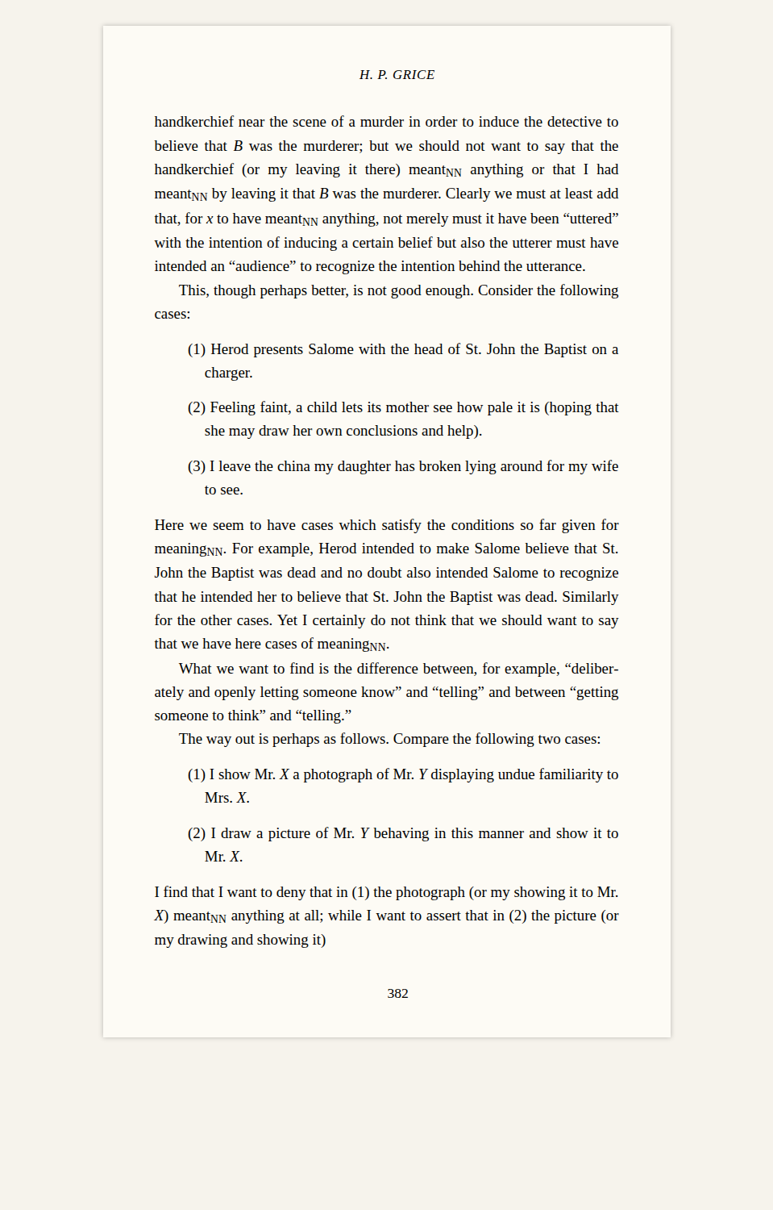H. P. GRICE
handkerchief near the scene of a murder in order to induce the detective to believe that B was the murderer; but we should not want to say that the handkerchief (or my leaving it there) meantNN anything or that I had meantNN by leaving it that B was the murderer. Clearly we must at least add that, for x to have meantNN anything, not merely must it have been “uttered” with the intention of inducing a certain belief but also the utterer must have intended an “audience” to recognize the intention behind the utterance.
This, though perhaps better, is not good enough. Consider the following cases:
(1) Herod presents Salome with the head of St. John the Baptist on a charger.
(2) Feeling faint, a child lets its mother see how pale it is (hoping that she may draw her own conclusions and help).
(3) I leave the china my daughter has broken lying around for my wife to see.
Here we seem to have cases which satisfy the conditions so far given for meaningNN. For example, Herod intended to make Salome believe that St. John the Baptist was dead and no doubt also intended Salome to recognize that he intended her to believe that St. John the Baptist was dead. Similarly for the other cases. Yet I certainly do not think that we should want to say that we have here cases of meaningNN.
What we want to find is the difference between, for example, “deliberately and openly letting someone know” and “telling” and between “getting someone to think” and “telling.”
The way out is perhaps as follows. Compare the following two cases:
(1) I show Mr. X a photograph of Mr. Y displaying undue familiarity to Mrs. X.
(2) I draw a picture of Mr. Y behaving in this manner and show it to Mr. X.
I find that I want to deny that in (1) the photograph (or my showing it to Mr. X) meantNN anything at all; while I want to assert that in (2) the picture (or my drawing and showing it)
382